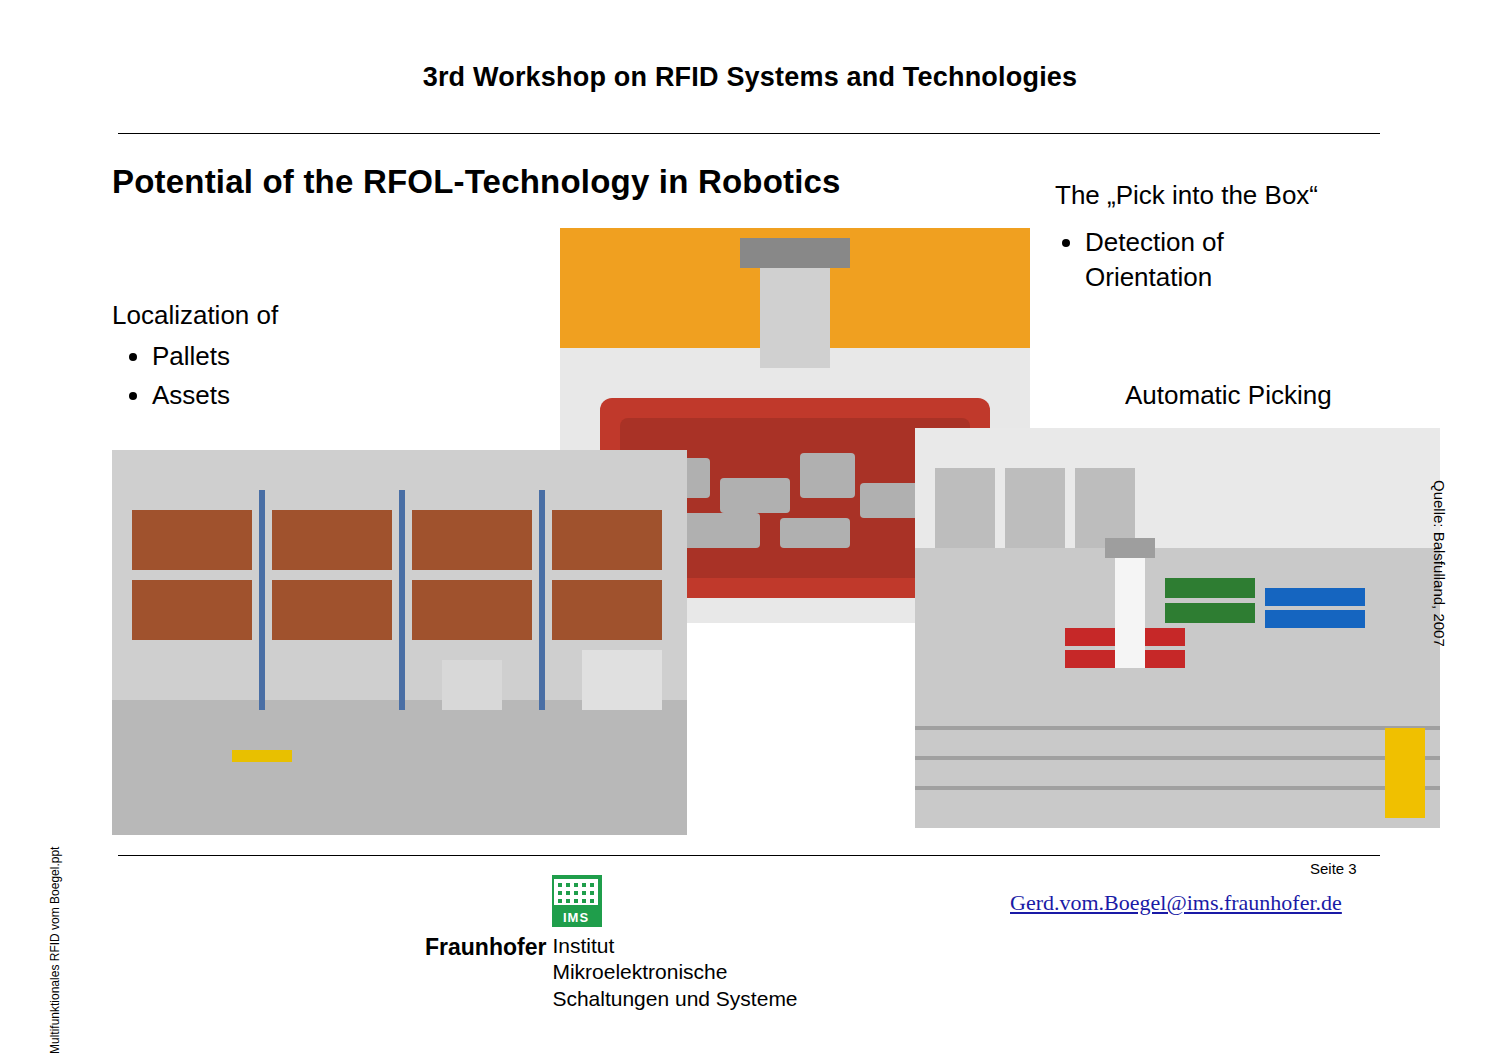3rd Workshop on RFID Systems and Technologies
Potential of the RFOL-Technology in Robotics
The „Pick into the Box“
Detection of Orientation
Automatic Picking
Localization of
Pallets
Assets
Quelle: Balsfulland, 2007
Seite 3
Gerd.vom.Boegel@ims.fraunhofer.de
IMS
Fraunhofer Institut
Mikroelektronische
Schaltungen und Systeme
Multifunktionales RFID vom Boegel.ppt